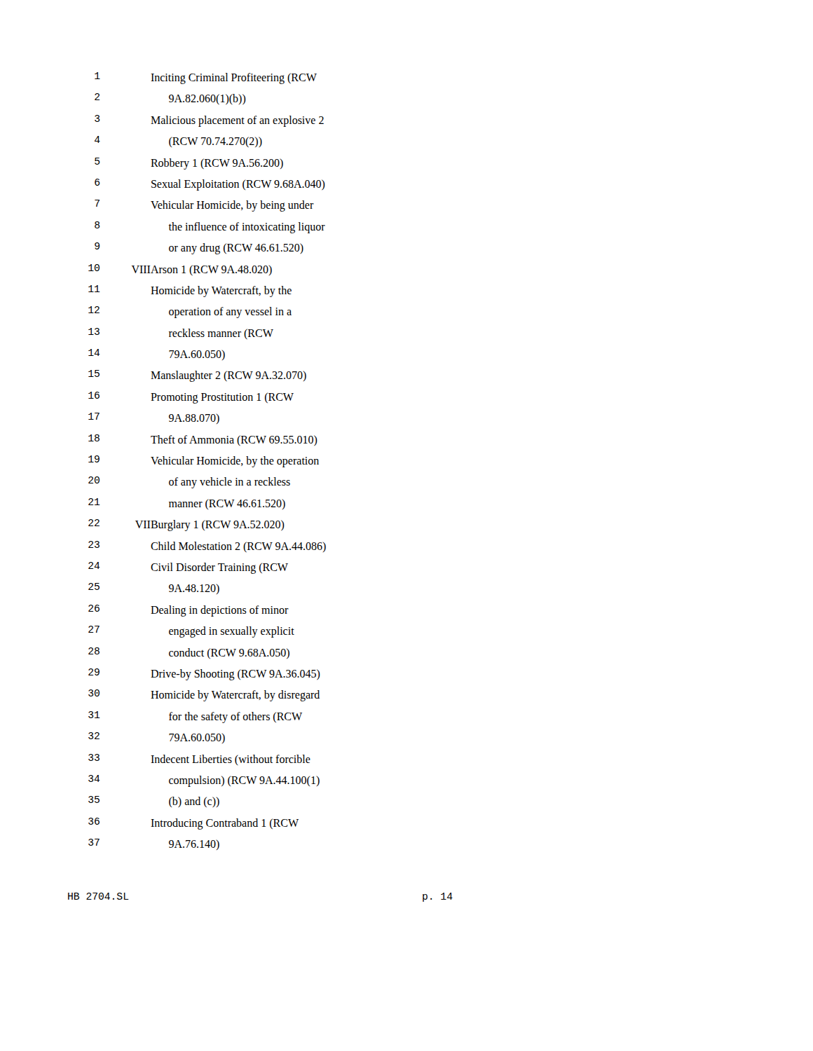| 1 | | Inciting Criminal Profiteering (RCW |
| 2 | | 9A.82.060(1)(b)) |
| 3 | | Malicious placement of an explosive 2 |
| 4 | | (RCW 70.74.270(2)) |
| 5 | | Robbery 1 (RCW 9A.56.200) |
| 6 | | Sexual Exploitation (RCW 9.68A.040) |
| 7 | | Vehicular Homicide, by being under |
| 8 | | the influence of intoxicating liquor |
| 9 | | or any drug (RCW 46.61.520) |
| 10 | VIII | Arson 1 (RCW 9A.48.020) |
| 11 | | Homicide by Watercraft, by the |
| 12 | | operation of any vessel in a |
| 13 | | reckless manner (RCW |
| 14 | | 79A.60.050) |
| 15 | | Manslaughter 2 (RCW 9A.32.070) |
| 16 | | Promoting Prostitution 1 (RCW |
| 17 | | 9A.88.070) |
| 18 | | Theft of Ammonia (RCW 69.55.010) |
| 19 | | Vehicular Homicide, by the operation |
| 20 | | of any vehicle in a reckless |
| 21 | | manner (RCW 46.61.520) |
| 22 | VII | Burglary 1 (RCW 9A.52.020) |
| 23 | | Child Molestation 2 (RCW 9A.44.086) |
| 24 | | Civil Disorder Training (RCW |
| 25 | | 9A.48.120) |
| 26 | | Dealing in depictions of minor |
| 27 | | engaged in sexually explicit |
| 28 | | conduct (RCW 9.68A.050) |
| 29 | | Drive-by Shooting (RCW 9A.36.045) |
| 30 | | Homicide by Watercraft, by disregard |
| 31 | | for the safety of others (RCW |
| 32 | | 79A.60.050) |
| 33 | | Indecent Liberties (without forcible |
| 34 | | compulsion) (RCW 9A.44.100(1) |
| 35 | | (b) and (c)) |
| 36 | | Introducing Contraband 1 (RCW |
| 37 | | 9A.76.140) |
HB 2704.SL
p. 14